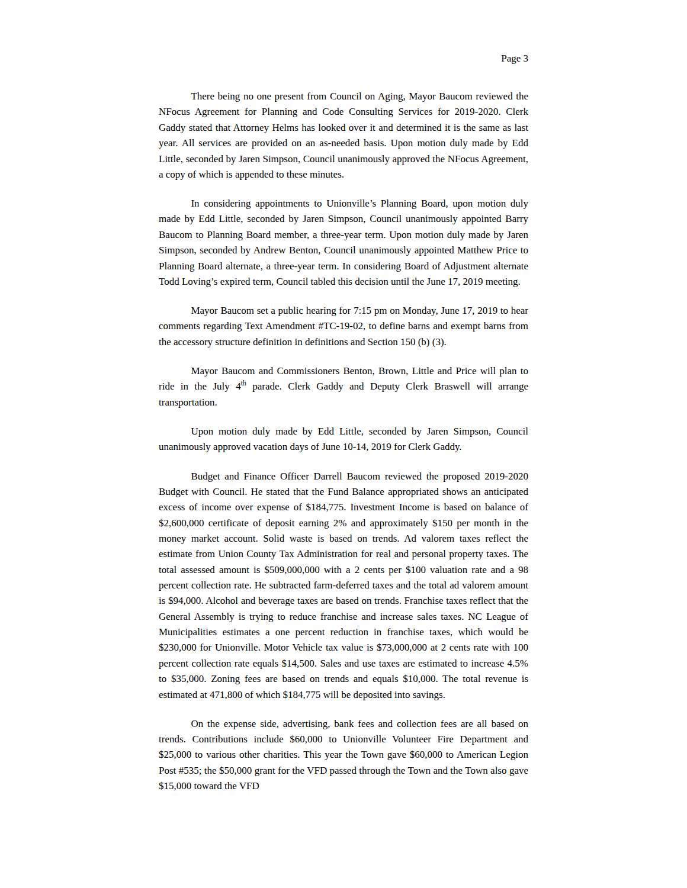Page 3
There being no one present from Council on Aging, Mayor Baucom reviewed the NFocus Agreement for Planning and Code Consulting Services for 2019-2020. Clerk Gaddy stated that Attorney Helms has looked over it and determined it is the same as last year. All services are provided on an as-needed basis. Upon motion duly made by Edd Little, seconded by Jaren Simpson, Council unanimously approved the NFocus Agreement, a copy of which is appended to these minutes.
In considering appointments to Unionville’s Planning Board, upon motion duly made by Edd Little, seconded by Jaren Simpson, Council unanimously appointed Barry Baucom to Planning Board member, a three-year term. Upon motion duly made by Jaren Simpson, seconded by Andrew Benton, Council unanimously appointed Matthew Price to Planning Board alternate, a three-year term. In considering Board of Adjustment alternate Todd Loving’s expired term, Council tabled this decision until the June 17, 2019 meeting.
Mayor Baucom set a public hearing for 7:15 pm on Monday, June 17, 2019 to hear comments regarding Text Amendment #TC-19-02, to define barns and exempt barns from the accessory structure definition in definitions and Section 150 (b) (3).
Mayor Baucom and Commissioners Benton, Brown, Little and Price will plan to ride in the July 4th parade. Clerk Gaddy and Deputy Clerk Braswell will arrange transportation.
Upon motion duly made by Edd Little, seconded by Jaren Simpson, Council unanimously approved vacation days of June 10-14, 2019 for Clerk Gaddy.
Budget and Finance Officer Darrell Baucom reviewed the proposed 2019-2020 Budget with Council. He stated that the Fund Balance appropriated shows an anticipated excess of income over expense of $184,775. Investment Income is based on balance of $2,600,000 certificate of deposit earning 2% and approximately $150 per month in the money market account. Solid waste is based on trends. Ad valorem taxes reflect the estimate from Union County Tax Administration for real and personal property taxes. The total assessed amount is $509,000,000 with a 2 cents per $100 valuation rate and a 98 percent collection rate. He subtracted farm-deferred taxes and the total ad valorem amount is $94,000. Alcohol and beverage taxes are based on trends. Franchise taxes reflect that the General Assembly is trying to reduce franchise and increase sales taxes. NC League of Municipalities estimates a one percent reduction in franchise taxes, which would be $230,000 for Unionville. Motor Vehicle tax value is $73,000,000 at 2 cents rate with 100 percent collection rate equals $14,500. Sales and use taxes are estimated to increase 4.5% to $35,000. Zoning fees are based on trends and equals $10,000. The total revenue is estimated at 471,800 of which $184,775 will be deposited into savings.
On the expense side, advertising, bank fees and collection fees are all based on trends. Contributions include $60,000 to Unionville Volunteer Fire Department and $25,000 to various other charities. This year the Town gave $60,000 to American Legion Post #535; the $50,000 grant for the VFD passed through the Town and the Town also gave $15,000 toward the VFD